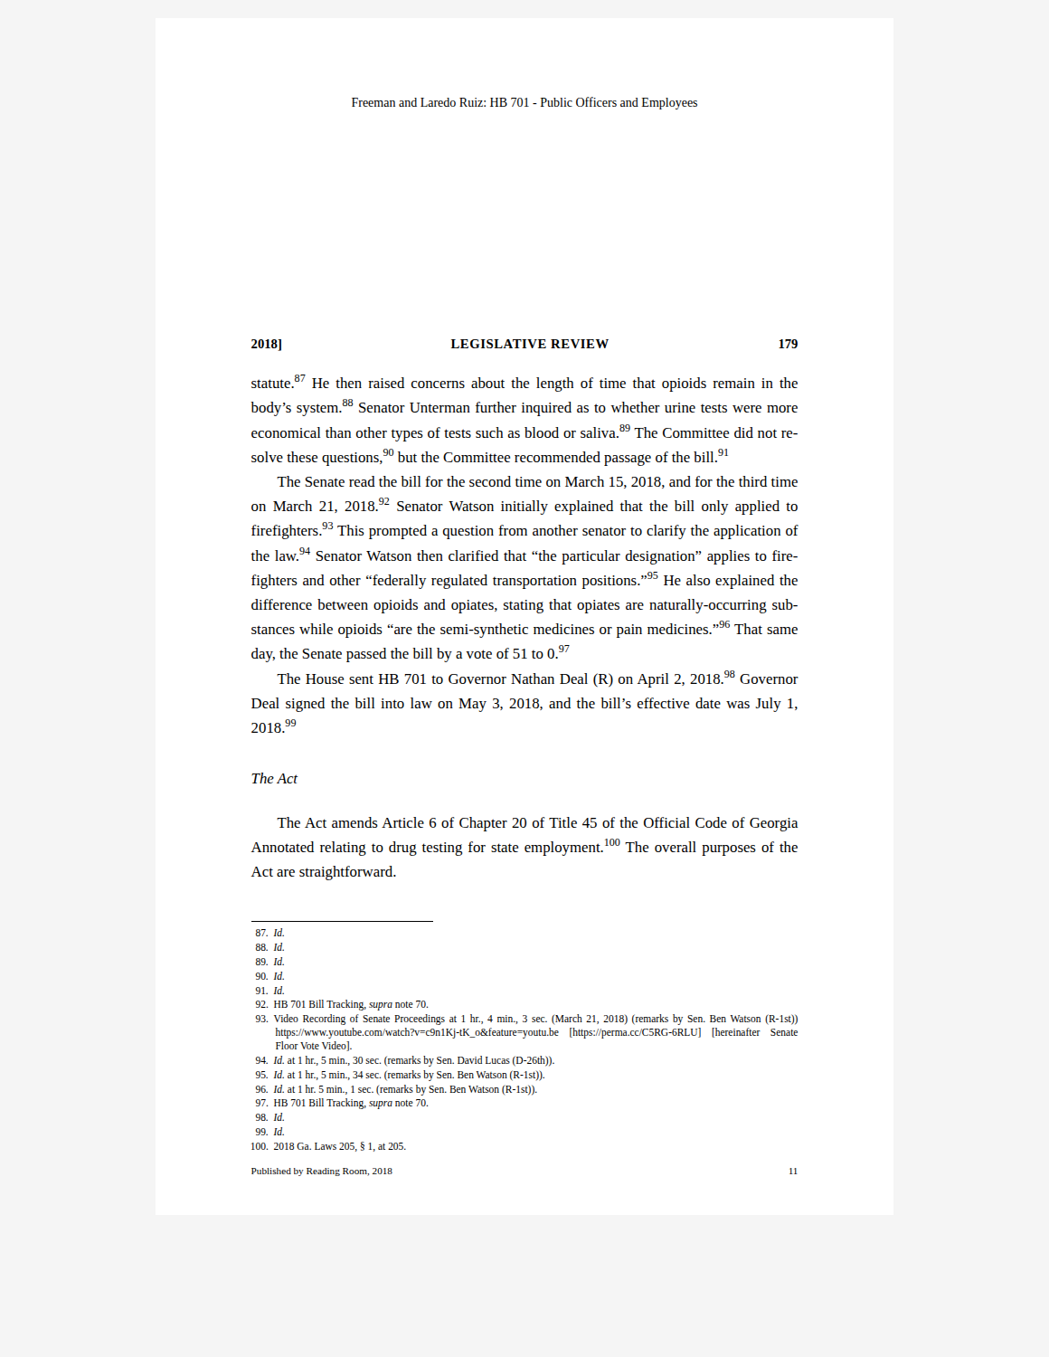Freeman and Laredo Ruiz: HB 701 - Public Officers and Employees
2018] LEGISLATIVE REVIEW 179
statute.87 He then raised concerns about the length of time that opioids remain in the body’s system.88 Senator Unterman further inquired as to whether urine tests were more economical than other types of tests such as blood or saliva.89 The Committee did not resolve these questions,90 but the Committee recommended passage of the bill.91
The Senate read the bill for the second time on March 15, 2018, and for the third time on March 21, 2018.92 Senator Watson initially explained that the bill only applied to firefighters.93 This prompted a question from another senator to clarify the application of the law.94 Senator Watson then clarified that “the particular designation” applies to firefighters and other “federally regulated transportation positions.”95 He also explained the difference between opioids and opiates, stating that opiates are naturally-occurring substances while opioids “are the semi-synthetic medicines or pain medicines.”96 That same day, the Senate passed the bill by a vote of 51 to 0.97
The House sent HB 701 to Governor Nathan Deal (R) on April 2, 2018.98 Governor Deal signed the bill into law on May 3, 2018, and the bill’s effective date was July 1, 2018.99
The Act
The Act amends Article 6 of Chapter 20 of Title 45 of the Official Code of Georgia Annotated relating to drug testing for state employment.100 The overall purposes of the Act are straightforward.
87. Id.
88. Id.
89. Id.
90. Id.
91. Id.
92. HB 701 Bill Tracking, supra note 70.
93. Video Recording of Senate Proceedings at 1 hr., 4 min., 3 sec. (March 21, 2018) (remarks by Sen. Ben Watson (R-1st)) https://www.youtube.com/watch?v=c9n1Kj-tK_o&feature=youtu.be [https://perma.cc/C5RG-6RLU] [hereinafter Senate Floor Vote Video].
94. Id. at 1 hr., 5 min., 30 sec. (remarks by Sen. David Lucas (D-26th)).
95. Id. at 1 hr., 5 min., 34 sec. (remarks by Sen. Ben Watson (R-1st)).
96. Id. at 1 hr. 5 min., 1 sec. (remarks by Sen. Ben Watson (R-1st)).
97. HB 701 Bill Tracking, supra note 70.
98. Id.
99. Id.
100. 2018 Ga. Laws 205, § 1, at 205.
Published by Reading Room, 2018 11